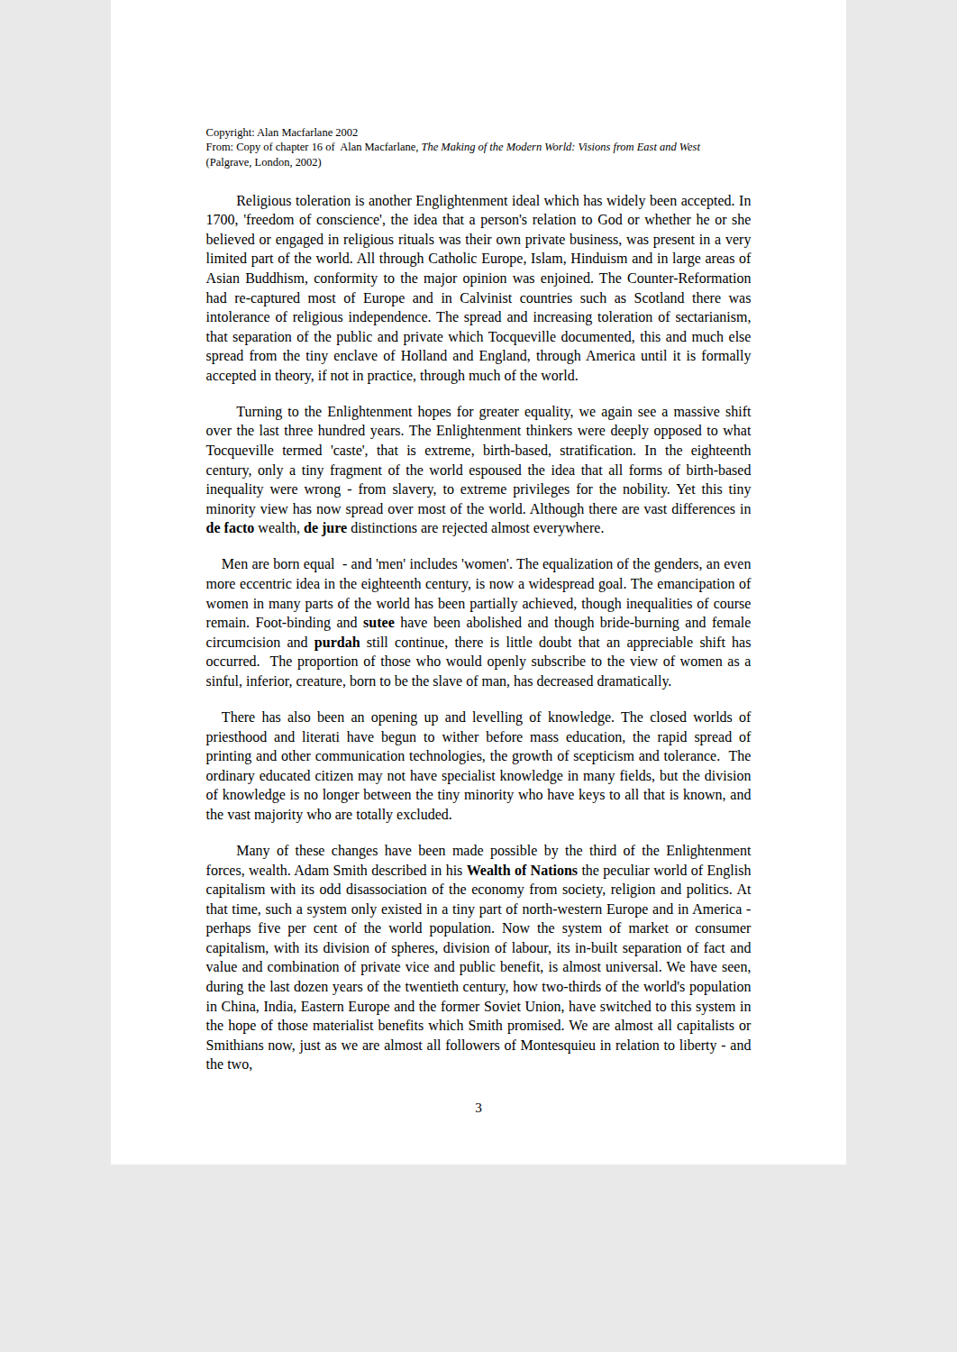Copyright: Alan Macfarlane 2002
From: Copy of chapter 16 of Alan Macfarlane, The Making of the Modern World: Visions from East and West
(Palgrave, London, 2002)
Religious toleration is another Englightenment ideal which has widely been accepted. In 1700, 'freedom of conscience', the idea that a person's relation to God or whether he or she believed or engaged in religious rituals was their own private business, was present in a very limited part of the world. All through Catholic Europe, Islam, Hinduism and in large areas of Asian Buddhism, conformity to the major opinion was enjoined. The Counter-Reformation had re-captured most of Europe and in Calvinist countries such as Scotland there was intolerance of religious independence. The spread and increasing toleration of sectarianism, that separation of the public and private which Tocqueville documented, this and much else spread from the tiny enclave of Holland and England, through America until it is formally accepted in theory, if not in practice, through much of the world.
Turning to the Enlightenment hopes for greater equality, we again see a massive shift over the last three hundred years. The Enlightenment thinkers were deeply opposed to what Tocqueville termed 'caste', that is extreme, birth-based, stratification. In the eighteenth century, only a tiny fragment of the world espoused the idea that all forms of birth-based inequality were wrong - from slavery, to extreme privileges for the nobility. Yet this tiny minority view has now spread over most of the world. Although there are vast differences in de facto wealth, de jure distinctions are rejected almost everywhere.
Men are born equal - and 'men' includes 'women'. The equalization of the genders, an even more eccentric idea in the eighteenth century, is now a widespread goal. The emancipation of women in many parts of the world has been partially achieved, though inequalities of course remain. Foot-binding and sutee have been abolished and though bride-burning and female circumcision and purdah still continue, there is little doubt that an appreciable shift has occurred. The proportion of those who would openly subscribe to the view of women as a sinful, inferior, creature, born to be the slave of man, has decreased dramatically.
There has also been an opening up and levelling of knowledge. The closed worlds of priesthood and literati have begun to wither before mass education, the rapid spread of printing and other communication technologies, the growth of scepticism and tolerance. The ordinary educated citizen may not have specialist knowledge in many fields, but the division of knowledge is no longer between the tiny minority who have keys to all that is known, and the vast majority who are totally excluded.
Many of these changes have been made possible by the third of the Enlightenment forces, wealth. Adam Smith described in his Wealth of Nations the peculiar world of English capitalism with its odd disassociation of the economy from society, religion and politics. At that time, such a system only existed in a tiny part of north-western Europe and in America - perhaps five per cent of the world population. Now the system of market or consumer capitalism, with its division of spheres, division of labour, its in-built separation of fact and value and combination of private vice and public benefit, is almost universal. We have seen, during the last dozen years of the twentieth century, how two-thirds of the world's population in China, India, Eastern Europe and the former Soviet Union, have switched to this system in the hope of those materialist benefits which Smith promised. We are almost all capitalists or Smithians now, just as we are almost all followers of Montesquieu in relation to liberty - and the two,
3